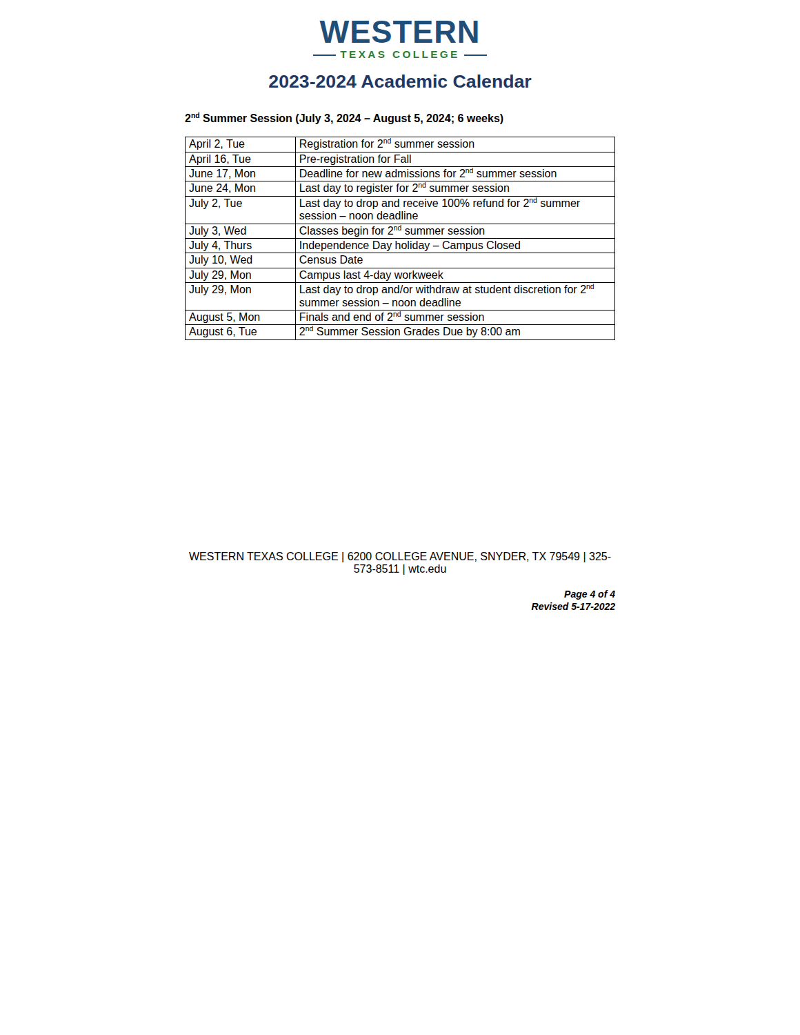WESTERN TEXAS COLLEGE
2023-2024 Academic Calendar
2nd Summer Session (July 3, 2024 – August 5, 2024; 6 weeks)
| April 2, Tue | Registration for 2 nd summer session |
| April 16, Tue | Pre-registration for Fall |
| June 17, Mon | Deadline for new admissions for 2 nd summer session |
| June 24, Mon | Last day to register for 2 nd summer session |
| July 2, Tue | Last day to drop and receive 100% refund for 2 nd summer session – noon deadline |
| July 3, Wed | Classes begin for 2 nd summer session |
| July 4, Thurs | Independence Day holiday – Campus Closed |
| July 10, Wed | Census Date |
| July 29, Mon | Campus last 4-day workweek |
| July 29, Mon | Last day to drop and/or withdraw at student discretion for 2 nd summer session – noon deadline |
| August 5, Mon | Finals and end of 2 nd summer session |
| August 6, Tue | 2 nd Summer Session Grades Due by 8:00 am |
WESTERN TEXAS COLLEGE | 6200 COLLEGE AVENUE, SNYDER, TX 79549 | 325-573-8511 | wtc.edu
Page 4 of 4
Revised 5-17-2022